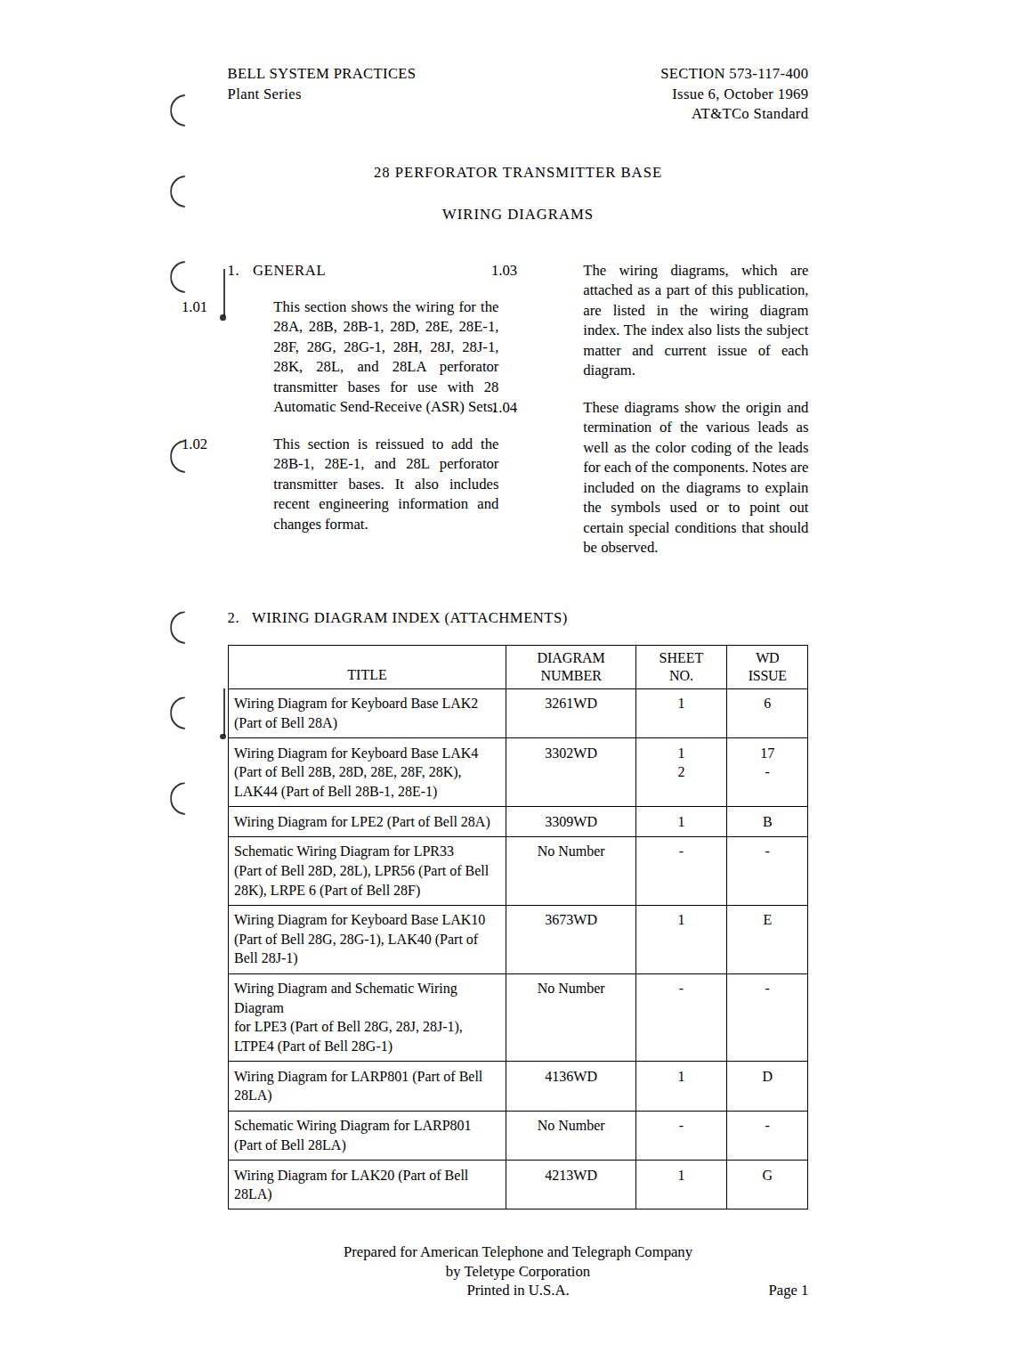BELL SYSTEM PRACTICES
Plant Series
SECTION 573-117-400
Issue 6, October 1969
AT&TCo Standard
28 PERFORATOR TRANSMITTER BASE
WIRING DIAGRAMS
1. GENERAL
1.01 This section shows the wiring for the 28A, 28B, 28B-1, 28D, 28E, 28E-1, 28F, 28G, 28G-1, 28H, 28J, 28J-1, 28K, 28L, and 28LA perforator transmitter bases for use with 28 Automatic Send-Receive (ASR) Sets.
1.02 This section is reissued to add the 28B-1, 28E-1, and 28L perforator transmitter bases. It also includes recent engineering information and changes format.
1.03 The wiring diagrams, which are attached as a part of this publication, are listed in the wiring diagram index. The index also lists the subject matter and current issue of each diagram.
1.04 These diagrams show the origin and termination of the various leads as well as the color coding of the leads for each of the components. Notes are included on the diagrams to explain the symbols used or to point out certain special conditions that should be observed.
2. WIRING DIAGRAM INDEX (ATTACHMENTS)
| TITLE | DIAGRAM NUMBER | SHEET NO. | WD ISSUE |
| --- | --- | --- | --- |
| Wiring Diagram for Keyboard Base LAK2 (Part of Bell 28A) | 3261WD | 1 | 6 |
| Wiring Diagram for Keyboard Base LAK4 (Part of Bell 28B, 28D, 28E, 28F, 28K), LAK44 (Part of Bell 28B-1, 28E-1) | 3302WD | 1 2 | 17 - |
| Wiring Diagram for LPE2 (Part of Bell 28A) | 3309WD | 1 | B |
| Schematic Wiring Diagram for LPR33 (Part of Bell 28D, 28L), LPR56 (Part of Bell 28K), LRPE 6 (Part of Bell 28F) | No Number | - | - |
| Wiring Diagram for Keyboard Base LAK10 (Part of Bell 28G, 28G-1), LAK40 (Part of Bell 28J-1) | 3673WD | 1 | E |
| Wiring Diagram and Schematic Wiring Diagram for LPE3 (Part of Bell 28G, 28J, 28J-1), LTPE4 (Part of Bell 28G-1) | No Number | - | - |
| Wiring Diagram for LARP801 (Part of Bell 28LA) | 4136WD | 1 | D |
| Schematic Wiring Diagram for LARP801 (Part of Bell 28LA) | No Number | - | - |
| Wiring Diagram for LAK20 (Part of Bell 28LA) | 4213WD | 1 | G |
Prepared for American Telephone and Telegraph Company
by Teletype Corporation
Printed in U.S.A.
Page 1